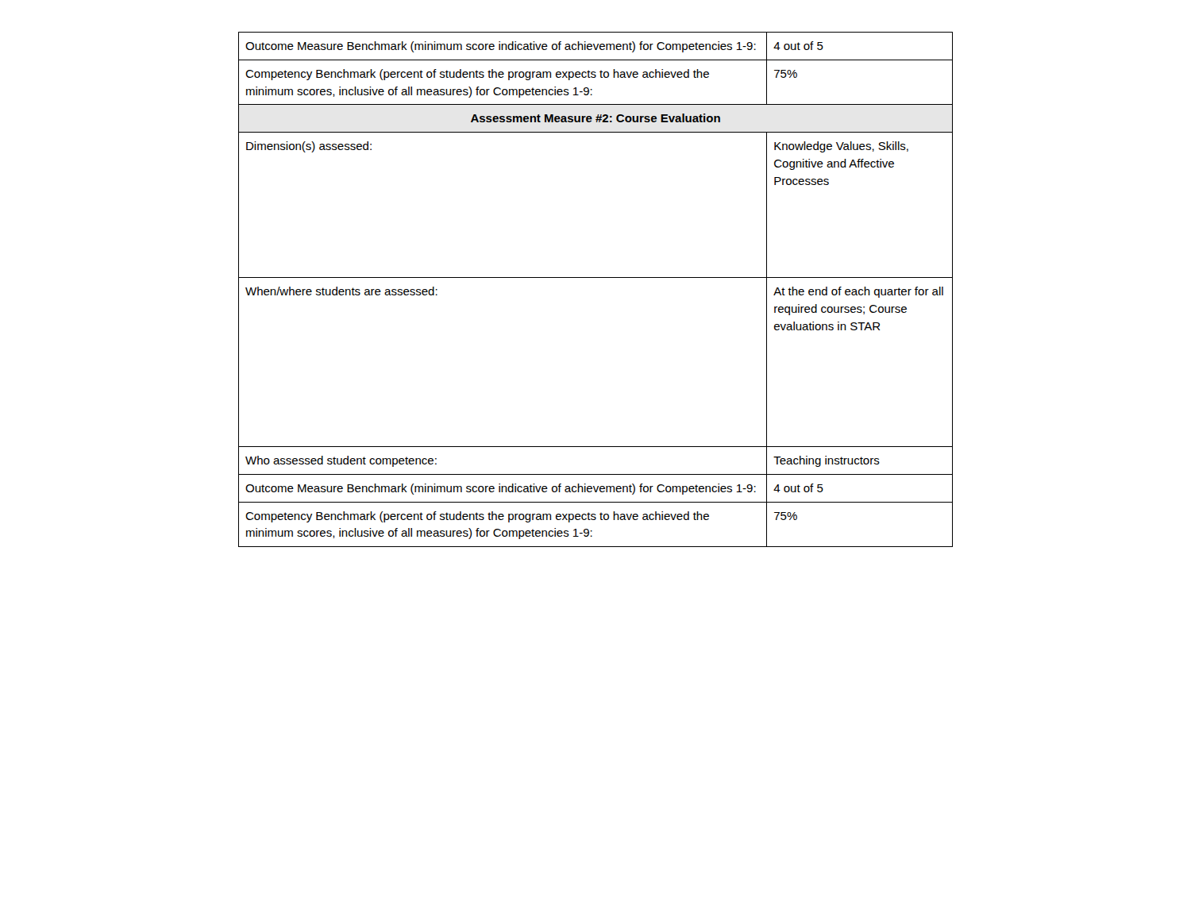| Outcome Measure Benchmark (minimum score indicative of achievement) for Competencies 1-9: | 4 out of 5 |
| Competency Benchmark (percent of students the program expects to have achieved the minimum scores, inclusive of all measures) for Competencies 1-9: | 75% |
| Assessment Measure #2: Course Evaluation |
| Dimension(s) assessed: | Knowledge Values, Skills, Cognitive and Affective Processes |
| When/where students are assessed: | At the end of each quarter for all required courses; Course evaluations in STAR |
| Who assessed student competence: | Teaching instructors |
| Outcome Measure Benchmark (minimum score indicative of achievement) for Competencies 1-9: | 4 out of 5 |
| Competency Benchmark (percent of students the program expects to have achieved the minimum scores, inclusive of all measures) for Competencies 1-9: | 75% |